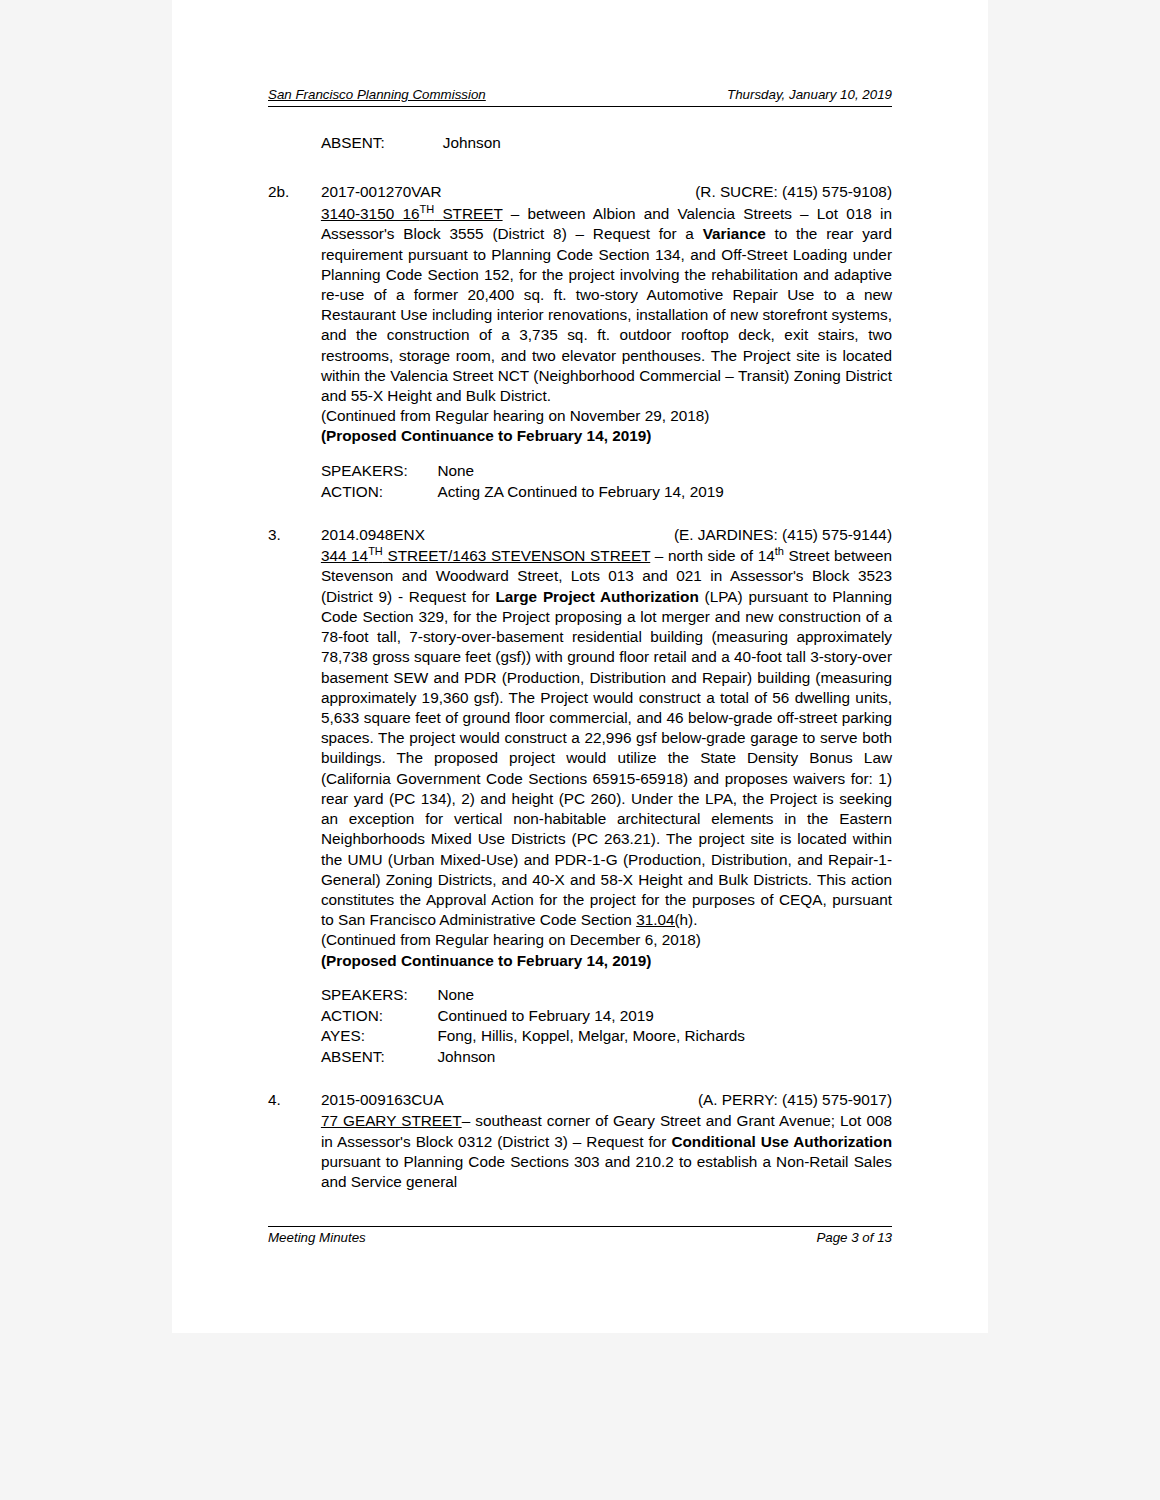San Francisco Planning Commission Thursday, January 10, 2019
ABSENT: Johnson
2b.
2017-001270VAR (R. SUCRE: (415) 575-9108)
3140-3150 16TH STREET – between Albion and Valencia Streets – Lot 018 in Assessor's Block 3555 (District 8) – Request for a Variance to the rear yard requirement pursuant to Planning Code Section 134, and Off-Street Loading under Planning Code Section 152, for the project involving the rehabilitation and adaptive re-use of a former 20,400 sq. ft. two-story Automotive Repair Use to a new Restaurant Use including interior renovations, installation of new storefront systems, and the construction of a 3,735 sq. ft. outdoor rooftop deck, exit stairs, two restrooms, storage room, and two elevator penthouses. The Project site is located within the Valencia Street NCT (Neighborhood Commercial – Transit) Zoning District and 55-X Height and Bulk District.
(Continued from Regular hearing on November 29, 2018)
(Proposed Continuance to February 14, 2019)
| SPEAKERS: | None |
| ACTION: | Acting ZA Continued to February 14, 2019 |
3.
2014.0948ENX (E. JARDINES: (415) 575-9144)
344 14TH STREET/1463 STEVENSON STREET – north side of 14th Street between Stevenson and Woodward Street, Lots 013 and 021 in Assessor's Block 3523 (District 9) - Request for Large Project Authorization (LPA) pursuant to Planning Code Section 329, for the Project proposing a lot merger and new construction of a 78-foot tall, 7-story-over-basement residential building (measuring approximately 78,738 gross square feet (gsf)) with ground floor retail and a 40-foot tall 3-story-over basement SEW and PDR (Production, Distribution and Repair) building (measuring approximately 19,360 gsf). The Project would construct a total of 56 dwelling units, 5,633 square feet of ground floor commercial, and 46 below-grade off-street parking spaces. The project would construct a 22,996 gsf below-grade garage to serve both buildings. The proposed project would utilize the State Density Bonus Law (California Government Code Sections 65915-65918) and proposes waivers for: 1) rear yard (PC 134), 2) and height (PC 260). Under the LPA, the Project is seeking an exception for vertical non-habitable architectural elements in the Eastern Neighborhoods Mixed Use Districts (PC 263.21). The project site is located within the UMU (Urban Mixed-Use) and PDR-1-G (Production, Distribution, and Repair-1-General) Zoning Districts, and 40-X and 58-X Height and Bulk Districts. This action constitutes the Approval Action for the project for the purposes of CEQA, pursuant to San Francisco Administrative Code Section 31.04(h).
(Continued from Regular hearing on December 6, 2018)
(Proposed Continuance to February 14, 2019)
| SPEAKERS: | None |
| ACTION: | Continued to February 14, 2019 |
| AYES: | Fong, Hillis, Koppel, Melgar, Moore, Richards |
| ABSENT: | Johnson |
4.
2015-009163CUA (A. PERRY: (415) 575-9017)
77 GEARY STREET– southeast corner of Geary Street and Grant Avenue; Lot 008 in Assessor's Block 0312 (District 3) – Request for Conditional Use Authorization pursuant to Planning Code Sections 303 and 210.2 to establish a Non-Retail Sales and Service general
Meeting Minutes Page 3 of 13